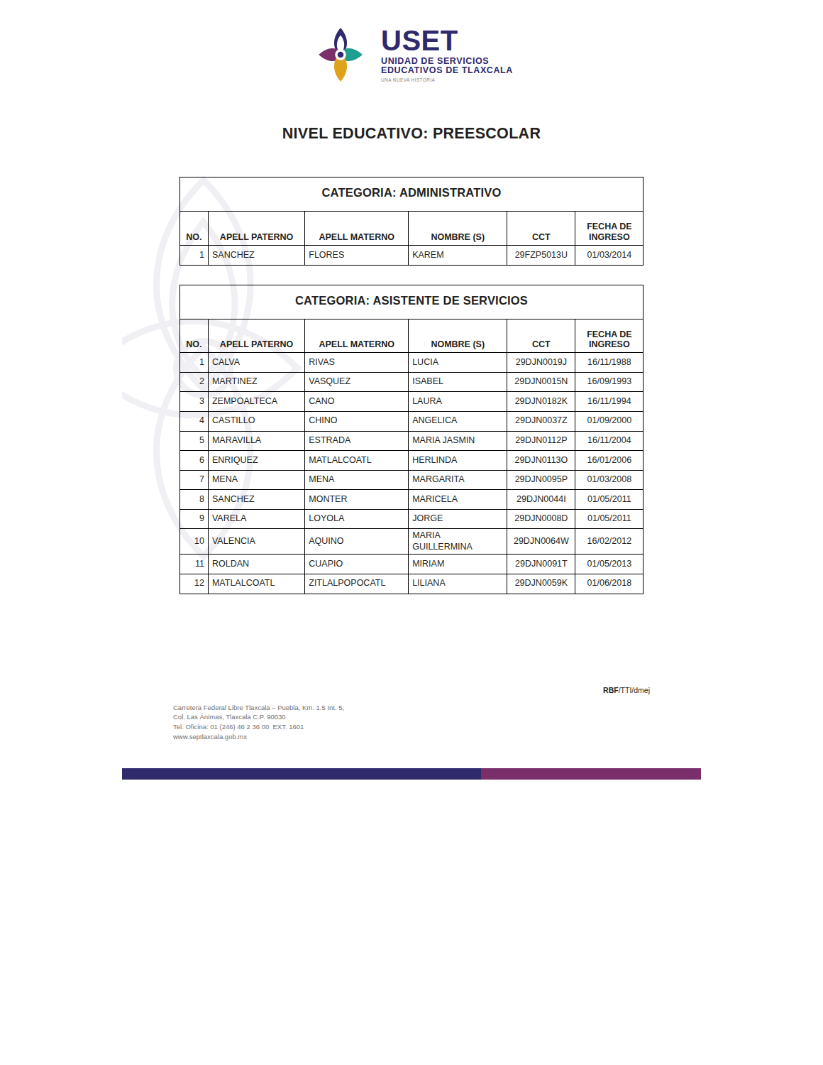USET
UNIDAD DE SERVICIOS
EDUCATIVOS DE TLAXCALA
Una nueva historia
NIVEL EDUCATIVO: PREESCOLAR
CATEGORIA: ADMINISTRATIVO
| NO. | APELL PATERNO | APELL MATERNO | NOMBRE (S) | CCT | FECHA DE INGRESO |
| --- | --- | --- | --- | --- | --- |
| 1 | SANCHEZ | FLORES | KAREM | 29FZP5013U | 01/03/2014 |
CATEGORIA: ASISTENTE DE SERVICIOS
| NO. | APELL PATERNO | APELL MATERNO | NOMBRE (S) | CCT | FECHA DE INGRESO |
| --- | --- | --- | --- | --- | --- |
| 1 | CALVA | RIVAS | LUCIA | 29DJN0019J | 16/11/1988 |
| 2 | MARTINEZ | VASQUEZ | ISABEL | 29DJN0015N | 16/09/1993 |
| 3 | ZEMPOALTECA | CANO | LAURA | 29DJN0182K | 16/11/1994 |
| 4 | CASTILLO | CHINO | ANGELICA | 29DJN0037Z | 01/09/2000 |
| 5 | MARAVILLA | ESTRADA | MARIA JASMIN | 29DJN0112P | 16/11/2004 |
| 6 | ENRIQUEZ | MATLALCOATL | HERLINDA | 29DJN0113O | 16/01/2006 |
| 7 | MENA | MENA | MARGARITA | 29DJN0095P | 01/03/2008 |
| 8 | SANCHEZ | MONTER | MARICELA | 29DJN0044I | 01/05/2011 |
| 9 | VARELA | LOYOLA | JORGE | 29DJN0008D | 01/05/2011 |
| 10 | VALENCIA | AQUINO | MARIA GUILLERMINA | 29DJN0064W | 16/02/2012 |
| 11 | ROLDAN | CUAPIO | MIRIAM | 29DJN0091T | 01/05/2013 |
| 12 | MATLALCOATL | ZITLALPOPOCATL | LILIANA | 29DJN0059K | 01/06/2018 |
RBF/TTI/dmej
Carretera Federal Libre Tlaxcala – Puebla, Km. 1.5 Int. 5,
Col. Las Ánimas, Tlaxcala C.P. 90030
Tel. Oficina: 01 (246) 46 2 36 00 EXT. 1601
www.septlaxcala.gob.mx